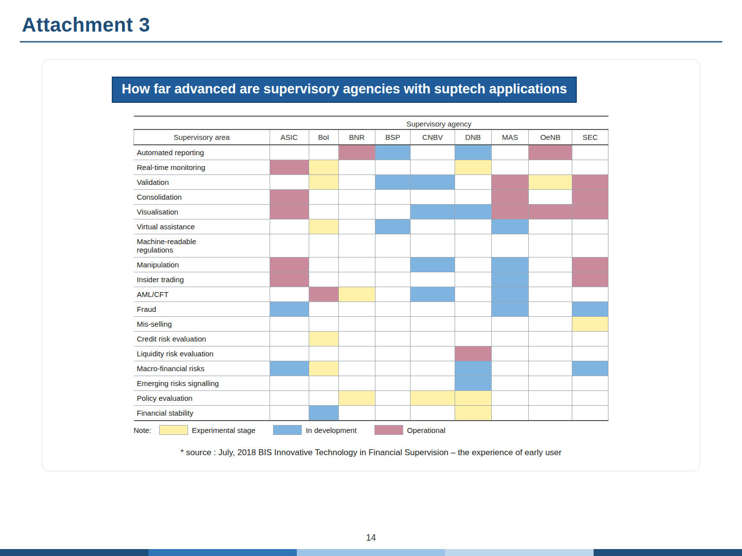Attachment 3
How far advanced are supervisory agencies with suptech applications
| | Supervisory agency |
| --- | --- |
| Supervisory area | ASIC | BoI | BNR | BSP | CNBV | DNB | MAS | OeNB | SEC |
| Automated reporting | | | | | | | | | |
| Real-time monitoring | | | | | | | | | |
| Validation | | | | | | | | | |
| Consolidation | | | | | | | | | |
| Visualisation | | | | | | | | | |
| Virtual assistance | | | | | | | | | |
| Machine-readable regulations | | | | | | | | | |
| Manipulation | | | | | | | | | |
| Insider trading | | | | | | | | | |
| AML/CFT | | | | | | | | | |
| Fraud | | | | | | | | | |
| Mis-selling | | | | | | | | | |
| Credit risk evaluation | | | | | | | | | |
| Liquidity risk evaluation | | | | | | | | | |
| Macro-financial risks | | | | | | | | | |
| Emerging risks signalling | | | | | | | | | |
| Policy evaluation | | | | | | | | | |
| Financial stability | | | | | | | | | |
Note: Experimental stage In development Operational
* source : July, 2018 BIS Innovative Technology in Financial Supervision – the experience of early user
14